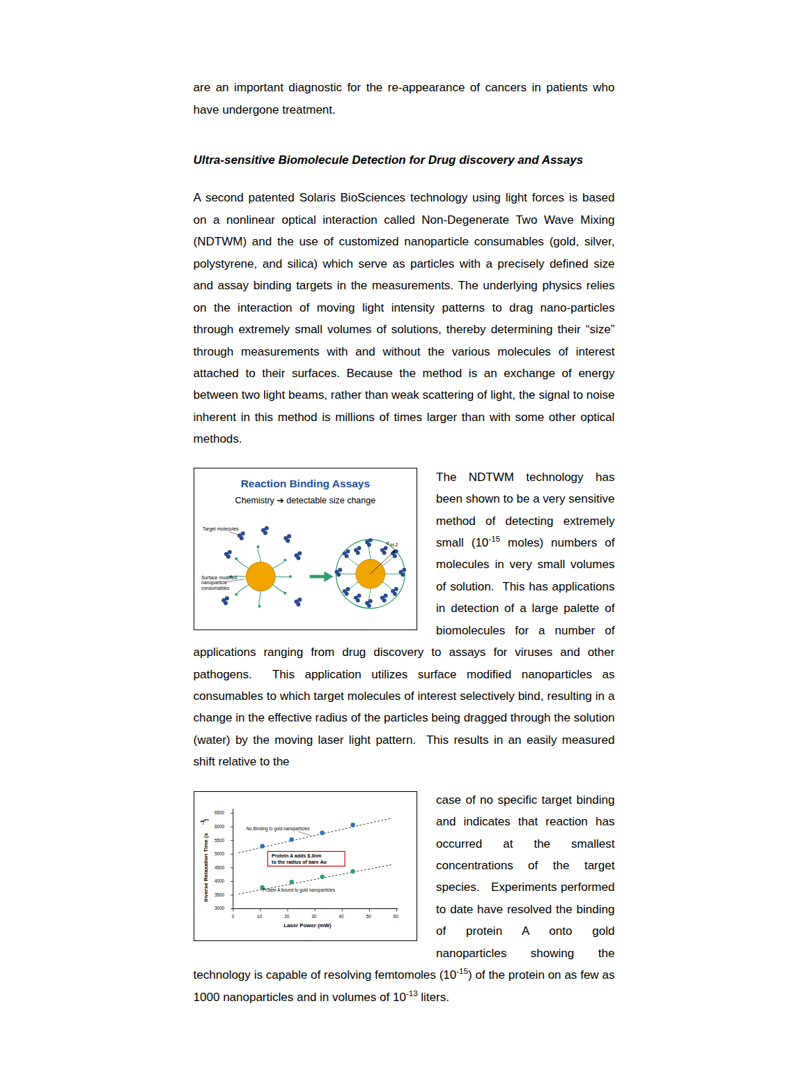are an important diagnostic for the re-appearance of cancers in patients who have undergone treatment.
Ultra-sensitive Biomolecule Detection for Drug discovery and Assays
A second patented Solaris BioSciences technology using light forces is based on a nonlinear optical interaction called Non-Degenerate Two Wave Mixing (NDTWM) and the use of customized nanoparticle consumables (gold, silver, polystyrene, and silica) which serve as particles with a precisely defined size and assay binding targets in the measurements. The underlying physics relies on the interaction of moving light intensity patterns to drag nano-particles through extremely small volumes of solutions, thereby determining their “size” through measurements with and without the various molecules of interest attached to their surfaces. Because the method is an exchange of energy between two light beams, rather than weak scattering of light, the signal to noise inherent in this method is millions of times larger than with some other optical methods.
Reaction Binding Assays
Chemistry ➔ detectable size change
Target molecules Surface modified nanoparticle consumables a H-2
The NDTWM technology has been shown to be a very sensitive method of detecting extremely small (10-15 moles) numbers of molecules in very small volumes of solution. This has applications in detection of a large palette of biomolecules for a number of applications ranging from drug discovery to assays for viruses and other pathogens. This application utilizes surface modified nanoparticles as consumables to which target molecules of interest selectively bind, resulting in a change in the effective radius of the particles being dragged through the solution (water) by the moving laser light pattern. This results in an easily measured shift relative to the
3000 3500 4000 4500 5000 5500 6000 6500 0 10 20 30 40 50 60 Laser Power (mW) Inverse Relaxation Time (s -1 ) No Binding to gold nanoparticles Protein A bound to gold nanoparticles Protein A adds 8.3nm to the radius of bare Au
case of no specific target binding and indicates that reaction has occurred at the smallest concentrations of the target species. Experiments performed to date have resolved the binding of protein A onto gold nanoparticles showing the technology is capable of resolving femtomoles (10-15) of the protein on as few as 1000 nanoparticles and in volumes of 10-13 liters.